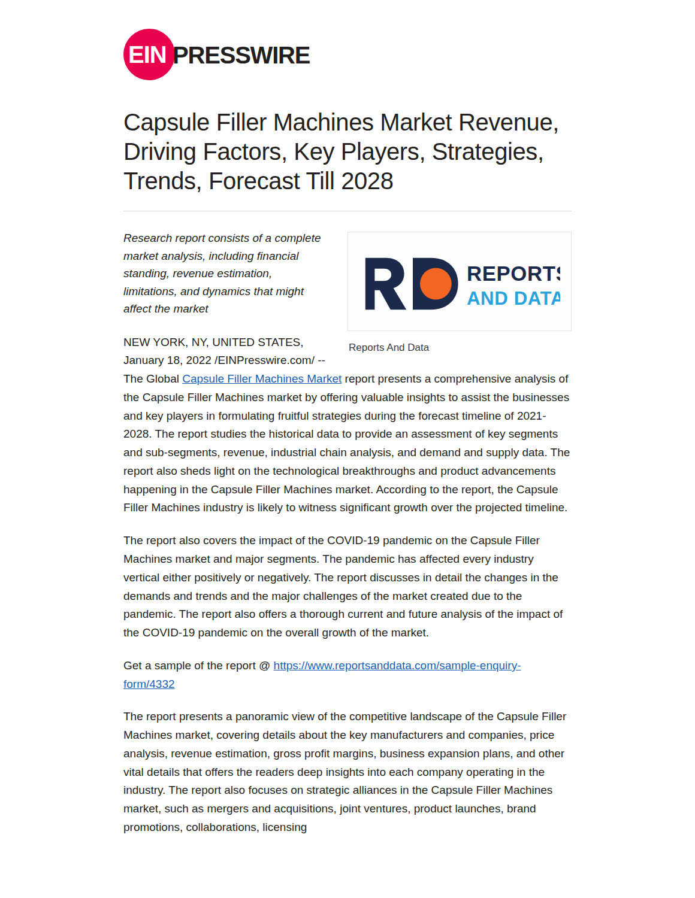EIN
PRESSWIRE
Capsule Filler Machines Market Revenue, Driving Factors, Key Players, Strategies, Trends, Forecast Till 2028
REPORTS AND DATA
Reports And Data
Research report consists of a complete market analysis, including financial standing, revenue estimation, limitations, and dynamics that might affect the market
NEW YORK, NY, UNITED STATES, January 18, 2022 /EINPresswire.com/ -- The Global Capsule Filler Machines Market report presents a comprehensive analysis of the Capsule Filler Machines market by offering valuable insights to assist the businesses and key players in formulating fruitful strategies during the forecast timeline of 2021-2028. The report studies the historical data to provide an assessment of key segments and sub-segments, revenue, industrial chain analysis, and demand and supply data. The report also sheds light on the technological breakthroughs and product advancements happening in the Capsule Filler Machines market. According to the report, the Capsule Filler Machines industry is likely to witness significant growth over the projected timeline.
The report also covers the impact of the COVID-19 pandemic on the Capsule Filler Machines market and major segments. The pandemic has affected every industry vertical either positively or negatively. The report discusses in detail the changes in the demands and trends and the major challenges of the market created due to the pandemic. The report also offers a thorough current and future analysis of the impact of the COVID-19 pandemic on the overall growth of the market.
Get a sample of the report @ https://www.reportsanddata.com/sample-enquiry-form/4332
The report presents a panoramic view of the competitive landscape of the Capsule Filler Machines market, covering details about the key manufacturers and companies, price analysis, revenue estimation, gross profit margins, business expansion plans, and other vital details that offers the readers deep insights into each company operating in the industry. The report also focuses on strategic alliances in the Capsule Filler Machines market, such as mergers and acquisitions, joint ventures, product launches, brand promotions, collaborations, licensing